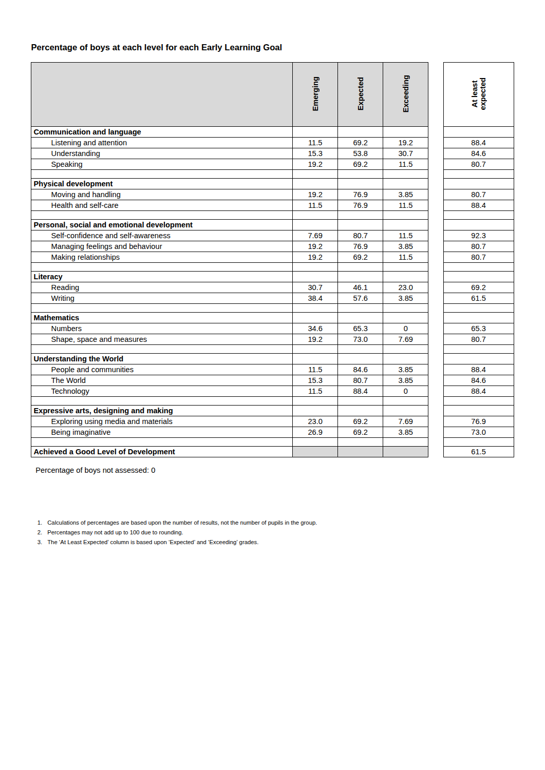Percentage of boys at each level for each Early Learning Goal
| | Emerging | Expected | Exceeding | | At least expected |
| --- | --- | --- | --- | --- | --- |
| Communication and language | | | | | |
| Listening and attention | 11.5 | 69.2 | 19.2 | | 88.4 |
| Understanding | 15.3 | 53.8 | 30.7 | | 84.6 |
| Speaking | 19.2 | 69.2 | 11.5 | | 80.7 |
| Physical development | | | | | |
| Moving and handling | 19.2 | 76.9 | 3.85 | | 80.7 |
| Health and self-care | 11.5 | 76.9 | 11.5 | | 88.4 |
| Personal, social and emotional development | | | | | |
| Self-confidence and self-awareness | 7.69 | 80.7 | 11.5 | | 92.3 |
| Managing feelings and behaviour | 19.2 | 76.9 | 3.85 | | 80.7 |
| Making relationships | 19.2 | 69.2 | 11.5 | | 80.7 |
| Literacy | | | | | |
| Reading | 30.7 | 46.1 | 23.0 | | 69.2 |
| Writing | 38.4 | 57.6 | 3.85 | | 61.5 |
| Mathematics | | | | | |
| Numbers | 34.6 | 65.3 | 0 | | 65.3 |
| Shape, space and measures | 19.2 | 73.0 | 7.69 | | 80.7 |
| Understanding the World | | | | | |
| People and communities | 11.5 | 84.6 | 3.85 | | 88.4 |
| The World | 15.3 | 80.7 | 3.85 | | 84.6 |
| Technology | 11.5 | 88.4 | 0 | | 88.4 |
| Expressive arts, designing and making | | | | | |
| Exploring using media and materials | 23.0 | 69.2 | 7.69 | | 76.9 |
| Being imaginative | 26.9 | 69.2 | 3.85 | | 73.0 |
| Achieved a Good Level of Development | | | | | 61.5 |
Percentage of boys not assessed: 0
Calculations of percentages are based upon the number of results, not the number of pupils in the group.
Percentages may not add up to 100 due to rounding.
The ‘At Least Expected’ column is based upon ‘Expected’ and ‘Exceeding’ grades.